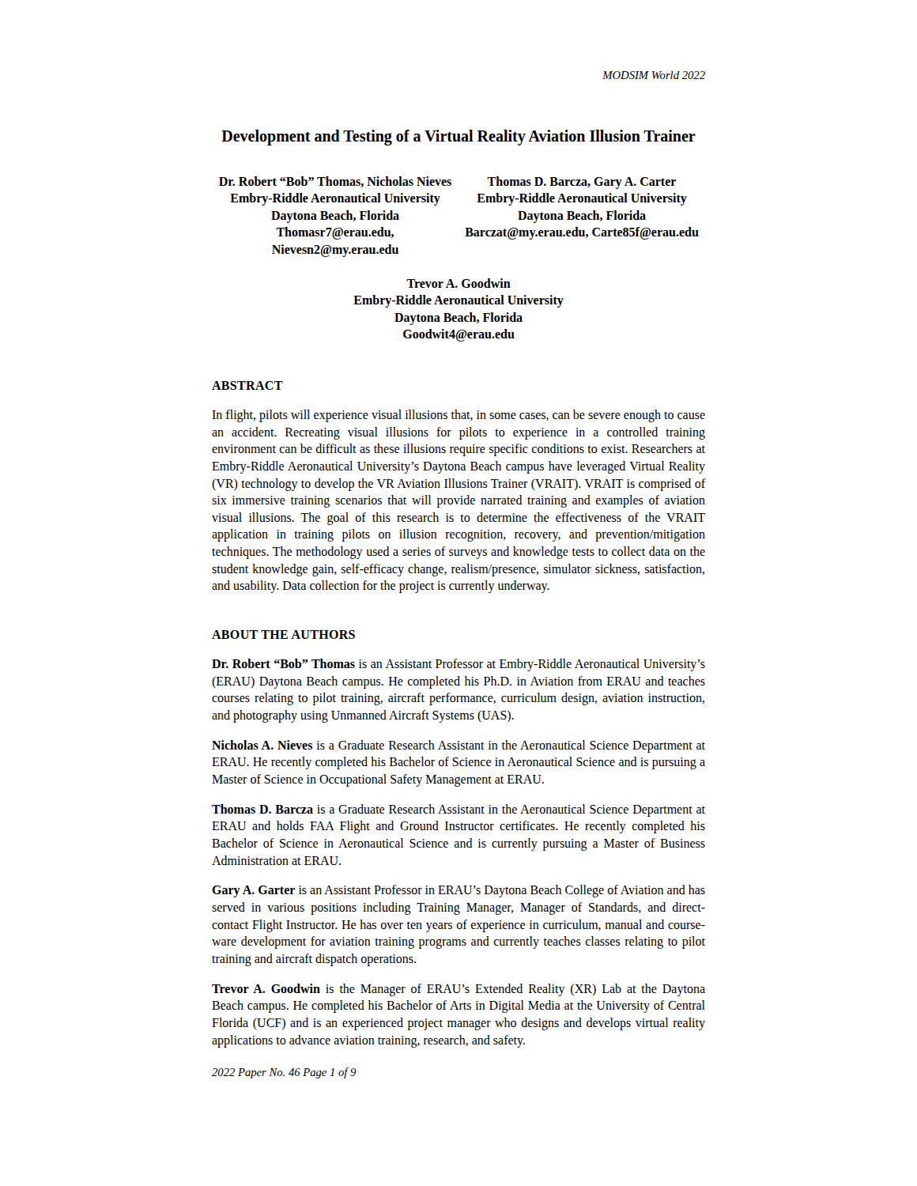MODSIM World 2022
Development and Testing of a Virtual Reality Aviation Illusion Trainer
| Dr. Robert “Bob” Thomas, Nicholas Nieves Embry-Riddle Aeronautical University Daytona Beach, Florida Thomasr7@erau.edu, Nievesn2@my.erau.edu | Thomas D. Barcza, Gary A. Carter Embry-Riddle Aeronautical University Daytona Beach, Florida Barczat@my.erau.edu, Carte85f@erau.edu |
Trevor A. Goodwin
Embry-Riddle Aeronautical University
Daytona Beach, Florida
Goodwit4@erau.edu
ABSTRACT
In flight, pilots will experience visual illusions that, in some cases, can be severe enough to cause an accident. Recreating visual illusions for pilots to experience in a controlled training environment can be difficult as these illusions require specific conditions to exist. Researchers at Embry-Riddle Aeronautical University’s Daytona Beach campus have leveraged Virtual Reality (VR) technology to develop the VR Aviation Illusions Trainer (VRAIT). VRAIT is comprised of six immersive training scenarios that will provide narrated training and examples of aviation visual illusions. The goal of this research is to determine the effectiveness of the VRAIT application in training pilots on illusion recognition, recovery, and prevention/mitigation techniques. The methodology used a series of surveys and knowledge tests to collect data on the student knowledge gain, self-efficacy change, realism/presence, simulator sickness, satisfaction, and usability. Data collection for the project is currently underway.
ABOUT THE AUTHORS
Dr. Robert “Bob” Thomas is an Assistant Professor at Embry-Riddle Aeronautical University’s (ERAU) Daytona Beach campus. He completed his Ph.D. in Aviation from ERAU and teaches courses relating to pilot training, aircraft performance, curriculum design, aviation instruction, and photography using Unmanned Aircraft Systems (UAS).
Nicholas A. Nieves is a Graduate Research Assistant in the Aeronautical Science Department at ERAU. He recently completed his Bachelor of Science in Aeronautical Science and is pursuing a Master of Science in Occupational Safety Management at ERAU.
Thomas D. Barcza is a Graduate Research Assistant in the Aeronautical Science Department at ERAU and holds FAA Flight and Ground Instructor certificates. He recently completed his Bachelor of Science in Aeronautical Science and is currently pursuing a Master of Business Administration at ERAU.
Gary A. Garter is an Assistant Professor in ERAU’s Daytona Beach College of Aviation and has served in various positions including Training Manager, Manager of Standards, and direct-contact Flight Instructor. He has over ten years of experience in curriculum, manual and course-ware development for aviation training programs and currently teaches classes relating to pilot training and aircraft dispatch operations.
Trevor A. Goodwin is the Manager of ERAU’s Extended Reality (XR) Lab at the Daytona Beach campus. He completed his Bachelor of Arts in Digital Media at the University of Central Florida (UCF) and is an experienced project manager who designs and develops virtual reality applications to advance aviation training, research, and safety.
2022 Paper No. 46 Page 1 of 9